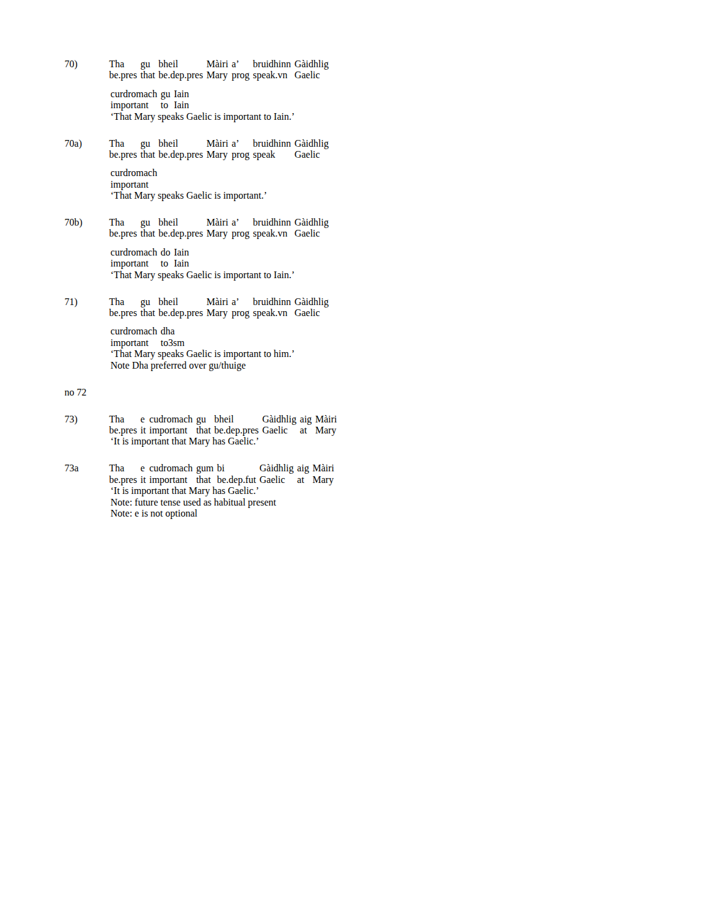| 70) | Tha | gu | bheil | Màiri | a’ | bruidhinn | Gàidhlig |
| | be.pres | that | be.dep.pres | Mary | prog | speak.vn | Gaelic |
| curdromach | gu | Iain |
| important | to | Iain |
‘That Mary speaks Gaelic is important to Iain.’
| 70a) | Tha | gu | bheil | Màiri | a’ | bruidhinn | Gàidhlig |
| | be.pres | that | be.dep.pres | Mary | prog | speak | Gaelic |
| curdromach |
| important |
‘That Mary speaks Gaelic is important.’
| 70b) | Tha | gu | bheil | Màiri | a’ | bruidhinn | Gàidhlig |
| | be.pres | that | be.dep.pres | Mary | prog | speak.vn | Gaelic |
| curdromach | do | Iain |
| important | to | Iain |
‘That Mary speaks Gaelic is important to Iain.’
| 71) | Tha | gu | bheil | Màiri | a’ | bruidhinn | Gàidhlig |
| | be.pres | that | be.dep.pres | Mary | prog | speak.vn | Gaelic |
| curdromach | dha |
| important | to3sm |
‘That Mary speaks Gaelic is important to him.’
Note Dha preferred over gu/thuige
no 72
| 73) | Tha | e | cudromach | gu | bheil | Gàidhlig | aig | Màiri |
| | be.pres | it | important | that | be.dep.pres | Gaelic | at | Mary |
‘It is important that Mary has Gaelic.’
| 73a | Tha | e | cudromach | gum | bi | Gàidhlig | aig | Màiri |
| | be.pres | it | important | that | be.dep.fut | Gaelic | at | Mary |
‘It is important that Mary has Gaelic.’
Note: future tense used as habitual present
Note: e is not optional